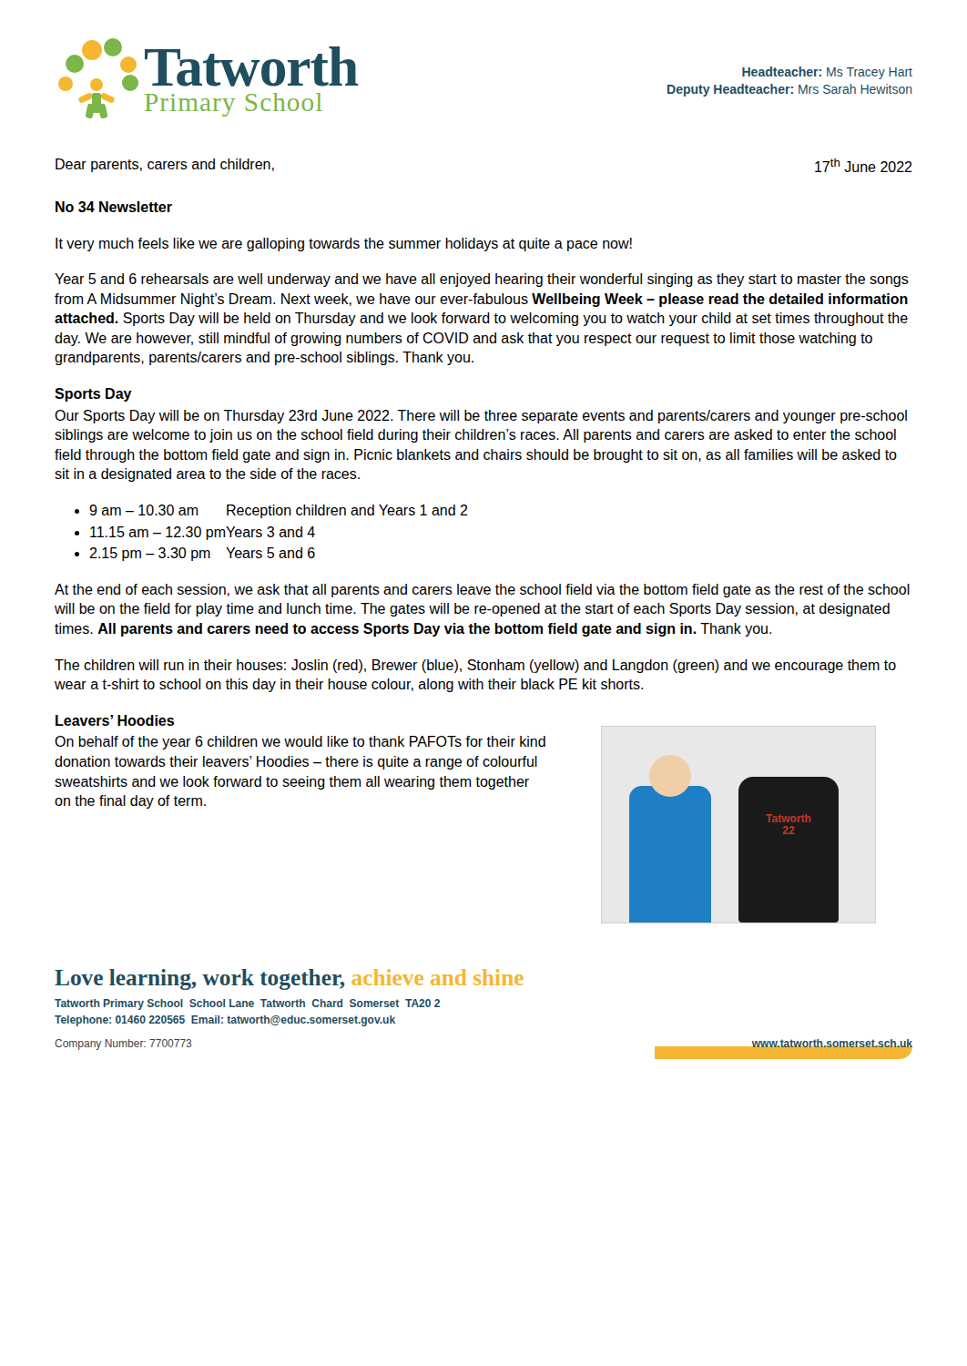Tatworth
Primary School
Headteacher: Ms Tracey Hart
Deputy Headteacher: Mrs Sarah Hewitson
Dear parents, carers and children, 17th June 2022
No 34 Newsletter
It very much feels like we are galloping towards the summer holidays at quite a pace now!
Year 5 and 6 rehearsals are well underway and we have all enjoyed hearing their wonderful singing as they start to master the songs from A Midsummer Night’s Dream. Next week, we have our ever-fabulous Wellbeing Week – please read the detailed information attached. Sports Day will be held on Thursday and we look forward to welcoming you to watch your child at set times throughout the day. We are however, still mindful of growing numbers of COVID and ask that you respect our request to limit those watching to grandparents, parents/carers and pre-school siblings. Thank you.
Sports Day
Our Sports Day will be on Thursday 23rd June 2022. There will be three separate events and parents/carers and younger pre-school siblings are welcome to join us on the school field during their children’s races. All parents and carers are asked to enter the school field through the bottom field gate and sign in. Picnic blankets and chairs should be brought to sit on, as all families will be asked to sit in a designated area to the side of the races.
9 am – 10.30 am Reception children and Years 1 and 2
11.15 am – 12.30 pm Years 3 and 4
2.15 pm – 3.30 pm Years 5 and 6
At the end of each session, we ask that all parents and carers leave the school field via the bottom field gate as the rest of the school will be on the field for play time and lunch time. The gates will be re-opened at the start of each Sports Day session, at designated times. All parents and carers need to access Sports Day via the bottom field gate and sign in. Thank you.
The children will run in their houses: Joslin (red), Brewer (blue), Stonham (yellow) and Langdon (green) and we encourage them to wear a t-shirt to school on this day in their house colour, along with their black PE kit shorts.
Leavers’ Hoodies
On behalf of the year 6 children we would like to thank PAFOTs for their kind donation towards their leavers’ Hoodies – there is quite a range of colourful sweatshirts and we look forward to seeing them all wearing them together on the final day of term.
Tatworth
22
Love learning, work together, achieve and shine
Tatworth Primary School School Lane Tatworth Chard Somerset TA20 2
Telephone: 01460 220565 Email: tatworth@educ.somerset.gov.uk
Company Number: 7700773 www.tatworth.somerset.sch.uk